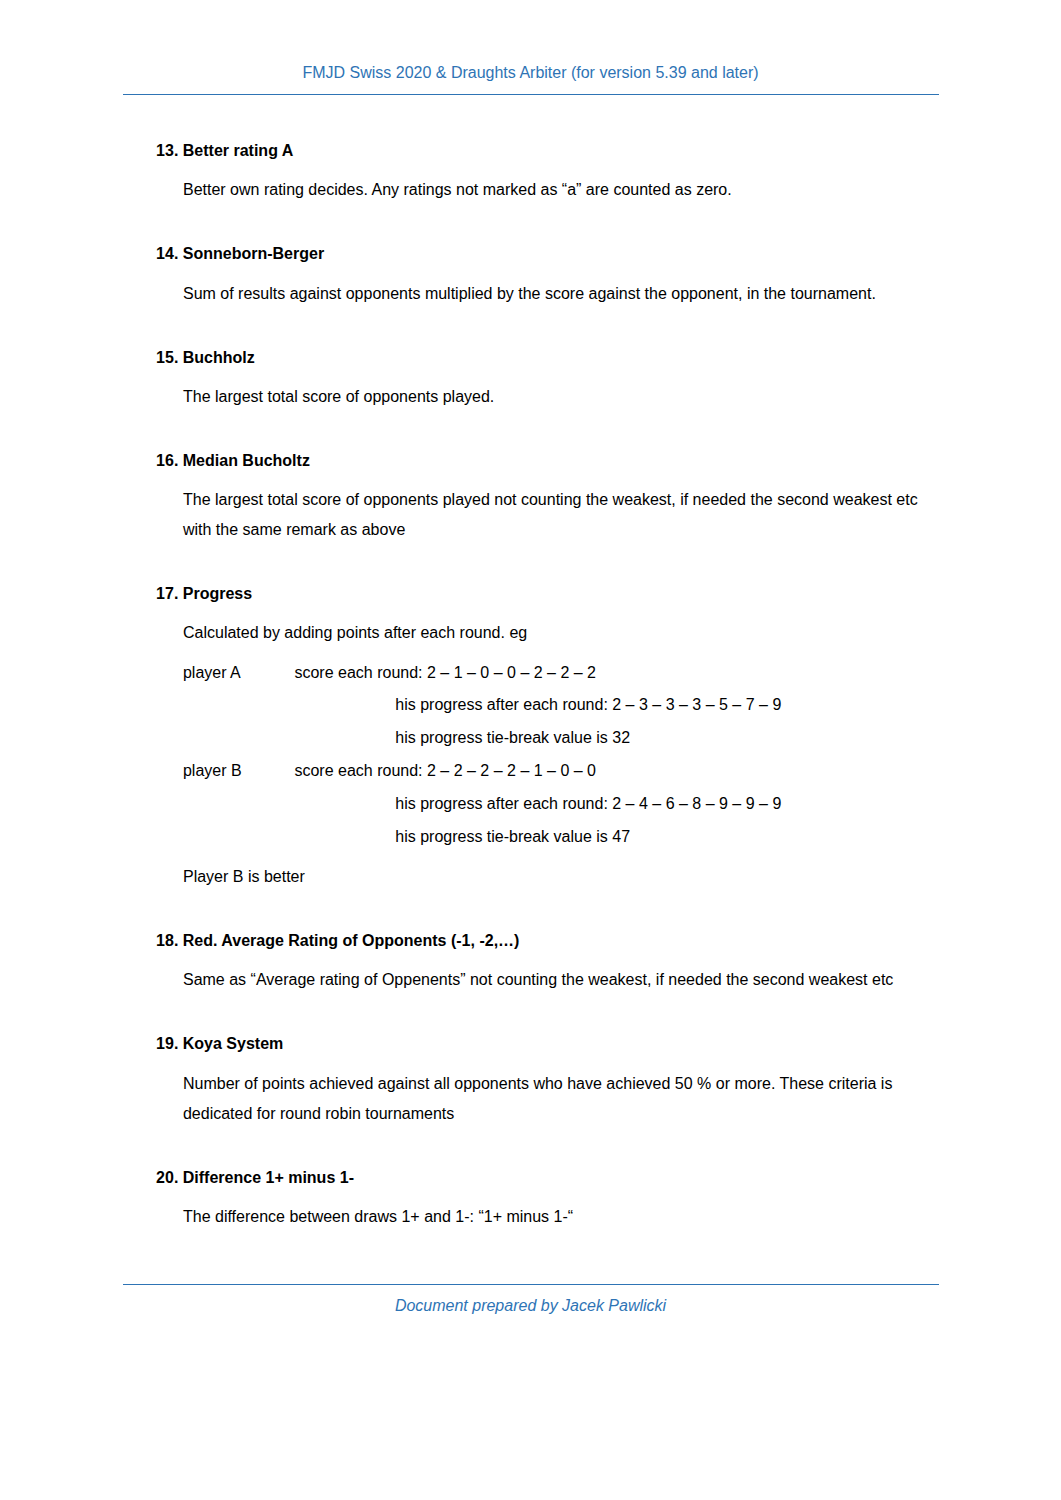FMJD Swiss 2020 & Draughts Arbiter (for version 5.39 and later)
Better rating A
Better own rating decides. Any ratings not marked as “a” are counted as zero.
Sonneborn-Berger
Sum of results against opponents multiplied by the score against the opponent, in the tournament.
Buchholz
The largest total score of opponents played.
Median Bucholtz
The largest total score of opponents played not counting the weakest, if needed the second weakest etc with the same remark as above
Progress
Calculated by adding points after each round. eg
| player A | score each round: 2 – 1 – 0 – 0 – 2 – 2 – 2 |
| | his progress after each round: 2 – 3 – 3 – 3 – 5 – 7 – 9 |
| | his progress tie-break value is 32 |
| player B | score each round: 2 – 2 – 2 – 2 – 1 – 0 – 0 |
| | his progress after each round: 2 – 4 – 6 – 8 – 9 – 9 – 9 |
| | his progress tie-break value is 47 |
Player B is better
Red. Average Rating of Opponents (-1, -2,…)
Same as “Average rating of Oppenents” not counting the weakest, if needed the second weakest etc
Koya System
Number of points achieved against all opponents who have achieved 50 % or more. These criteria is dedicated for round robin tournaments
Difference 1+ minus 1-
The difference between draws 1+ and 1-: “1+ minus 1-“
Document prepared by Jacek Pawlicki